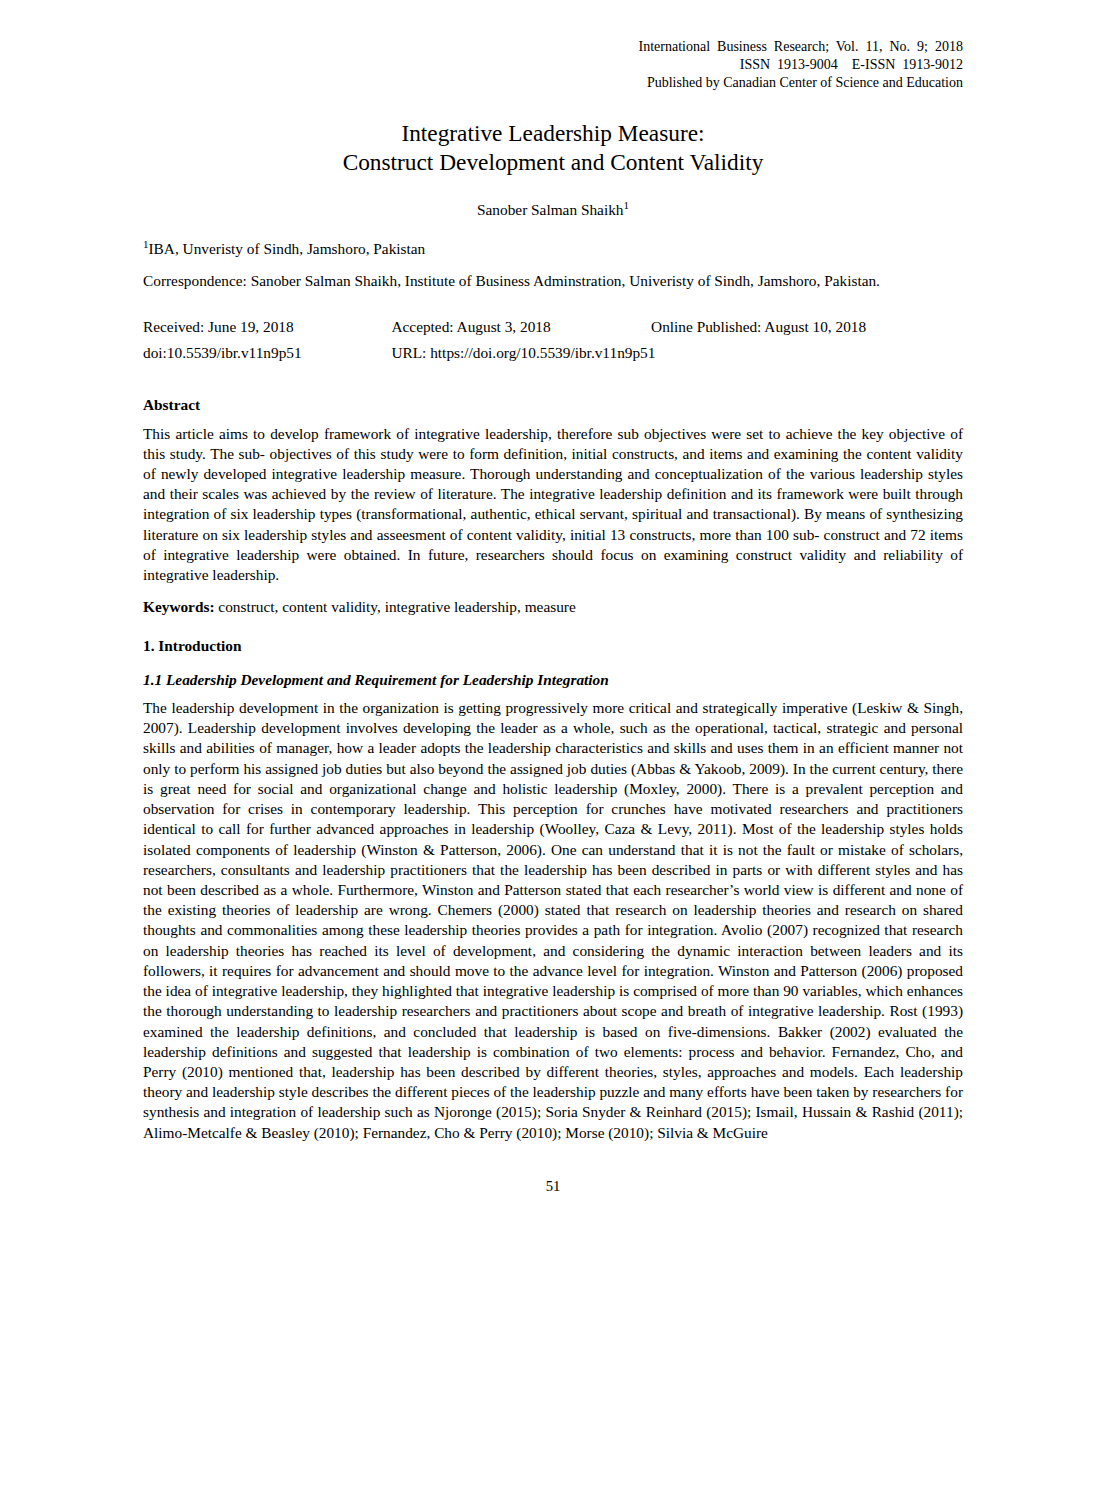International Business Research; Vol. 11, No. 9; 2018 ISSN 1913-9004 E-ISSN 1913-9012 Published by Canadian Center of Science and Education
Integrative Leadership Measure:
Construct Development and Content Validity
Sanober Salman Shaikh1
1IBA, Unveristy of Sindh, Jamshoro, Pakistan
Correspondence: Sanober Salman Shaikh, Institute of Business Adminstration, Univeristy of Sindh, Jamshoro, Pakistan.
| Received: June 19, 2018 | Accepted: August 3, 2018 | Online Published: August 10, 2018 |
| doi:10.5539/ibr.v11n9p51 | URL: https://doi.org/10.5539/ibr.v11n9p51 |
Abstract
This article aims to develop framework of integrative leadership, therefore sub objectives were set to achieve the key objective of this study. The sub- objectives of this study were to form definition, initial constructs, and items and examining the content validity of newly developed integrative leadership measure. Thorough understanding and conceptualization of the various leadership styles and their scales was achieved by the review of literature. The integrative leadership definition and its framework were built through integration of six leadership types (transformational, authentic, ethical servant, spiritual and transactional). By means of synthesizing literature on six leadership styles and asseesment of content validity, initial 13 constructs, more than 100 sub- construct and 72 items of integrative leadership were obtained. In future, researchers should focus on examining construct validity and reliability of integrative leadership.
Keywords: construct, content validity, integrative leadership, measure
1. Introduction
1.1 Leadership Development and Requirement for Leadership Integration
The leadership development in the organization is getting progressively more critical and strategically imperative (Leskiw & Singh, 2007). Leadership development involves developing the leader as a whole, such as the operational, tactical, strategic and personal skills and abilities of manager, how a leader adopts the leadership characteristics and skills and uses them in an efficient manner not only to perform his assigned job duties but also beyond the assigned job duties (Abbas & Yakoob, 2009). In the current century, there is great need for social and organizational change and holistic leadership (Moxley, 2000). There is a prevalent perception and observation for crises in contemporary leadership. This perception for crunches have motivated researchers and practitioners identical to call for further advanced approaches in leadership (Woolley, Caza & Levy, 2011). Most of the leadership styles holds isolated components of leadership (Winston & Patterson, 2006). One can understand that it is not the fault or mistake of scholars, researchers, consultants and leadership practitioners that the leadership has been described in parts or with different styles and has not been described as a whole. Furthermore, Winston and Patterson stated that each researcher’s world view is different and none of the existing theories of leadership are wrong. Chemers (2000) stated that research on leadership theories and research on shared thoughts and commonalities among these leadership theories provides a path for integration. Avolio (2007) recognized that research on leadership theories has reached its level of development, and considering the dynamic interaction between leaders and its followers, it requires for advancement and should move to the advance level for integration. Winston and Patterson (2006) proposed the idea of integrative leadership, they highlighted that integrative leadership is comprised of more than 90 variables, which enhances the thorough understanding to leadership researchers and practitioners about scope and breath of integrative leadership. Rost (1993) examined the leadership definitions, and concluded that leadership is based on five-dimensions. Bakker (2002) evaluated the leadership definitions and suggested that leadership is combination of two elements: process and behavior. Fernandez, Cho, and Perry (2010) mentioned that, leadership has been described by different theories, styles, approaches and models. Each leadership theory and leadership style describes the different pieces of the leadership puzzle and many efforts have been taken by researchers for synthesis and integration of leadership such as Njoronge (2015); Soria Snyder & Reinhard (2015); Ismail, Hussain & Rashid (2011); Alimo-Metcalfe & Beasley (2010); Fernandez, Cho & Perry (2010); Morse (2010); Silvia & McGuire
51